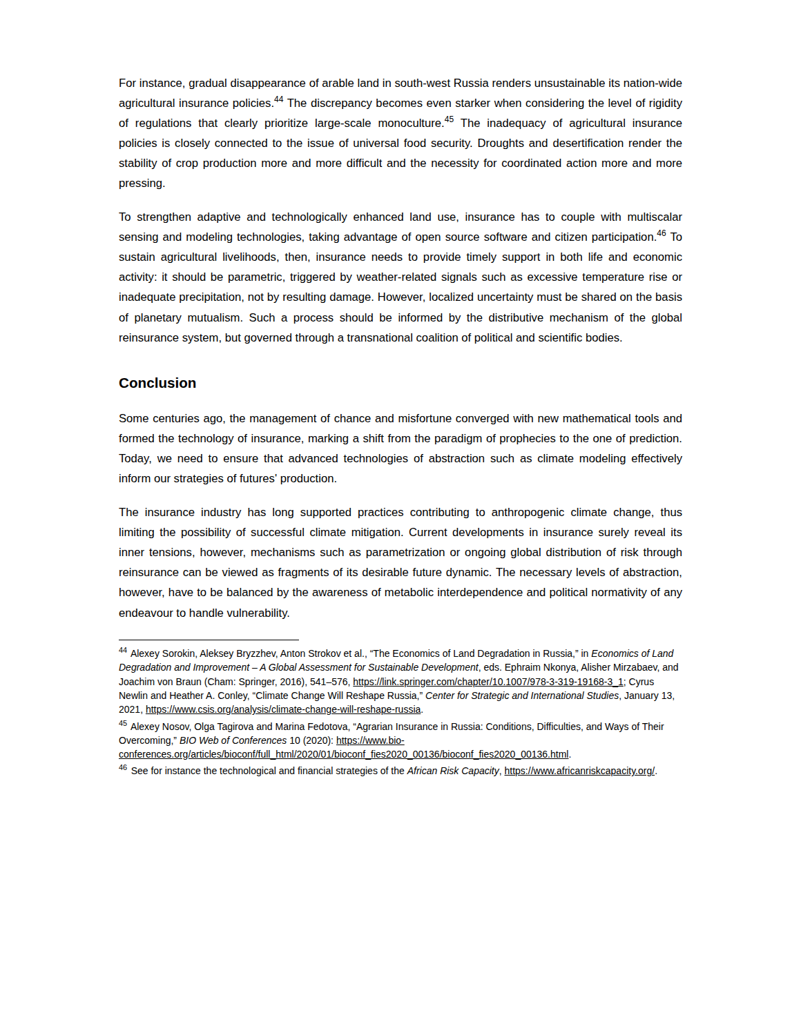For instance, gradual disappearance of arable land in south-west Russia renders unsustainable its nation-wide agricultural insurance policies.44 The discrepancy becomes even starker when considering the level of rigidity of regulations that clearly prioritize large-scale monoculture.45 The inadequacy of agricultural insurance policies is closely connected to the issue of universal food security. Droughts and desertification render the stability of crop production more and more difficult and the necessity for coordinated action more and more pressing.
To strengthen adaptive and technologically enhanced land use, insurance has to couple with multiscalar sensing and modeling technologies, taking advantage of open source software and citizen participation.46 To sustain agricultural livelihoods, then, insurance needs to provide timely support in both life and economic activity: it should be parametric, triggered by weather-related signals such as excessive temperature rise or inadequate precipitation, not by resulting damage. However, localized uncertainty must be shared on the basis of planetary mutualism. Such a process should be informed by the distributive mechanism of the global reinsurance system, but governed through a transnational coalition of political and scientific bodies.
Conclusion
Some centuries ago, the management of chance and misfortune converged with new mathematical tools and formed the technology of insurance, marking a shift from the paradigm of prophecies to the one of prediction. Today, we need to ensure that advanced technologies of abstraction such as climate modeling effectively inform our strategies of futures' production.
The insurance industry has long supported practices contributing to anthropogenic climate change, thus limiting the possibility of successful climate mitigation. Current developments in insurance surely reveal its inner tensions, however, mechanisms such as parametrization or ongoing global distribution of risk through reinsurance can be viewed as fragments of its desirable future dynamic. The necessary levels of abstraction, however, have to be balanced by the awareness of metabolic interdependence and political normativity of any endeavour to handle vulnerability.
44 Alexey Sorokin, Aleksey Bryzzhev, Anton Strokov et al., “The Economics of Land Degradation in Russia,” in Economics of Land Degradation and Improvement – A Global Assessment for Sustainable Development, eds. Ephraim Nkonya, Alisher Mirzabaev, and Joachim von Braun (Cham: Springer, 2016), 541–576, https://link.springer.com/chapter/10.1007/978-3-319-19168-3_1; Cyrus Newlin and Heather A. Conley, “Climate Change Will Reshape Russia,” Center for Strategic and International Studies, January 13, 2021, https://www.csis.org/analysis/climate-change-will-reshape-russia.
45 Alexey Nosov, Olga Tagirova and Marina Fedotova, “Agrarian Insurance in Russia: Conditions, Difficulties, and Ways of Their Overcoming,” BIO Web of Conferences 10 (2020): https://www.bio-conferences.org/articles/bioconf/full_html/2020/01/bioconf_fies2020_00136/bioconf_fies2020_00136.html.
46 See for instance the technological and financial strategies of the African Risk Capacity, https://www.africanriskcapacity.org/.